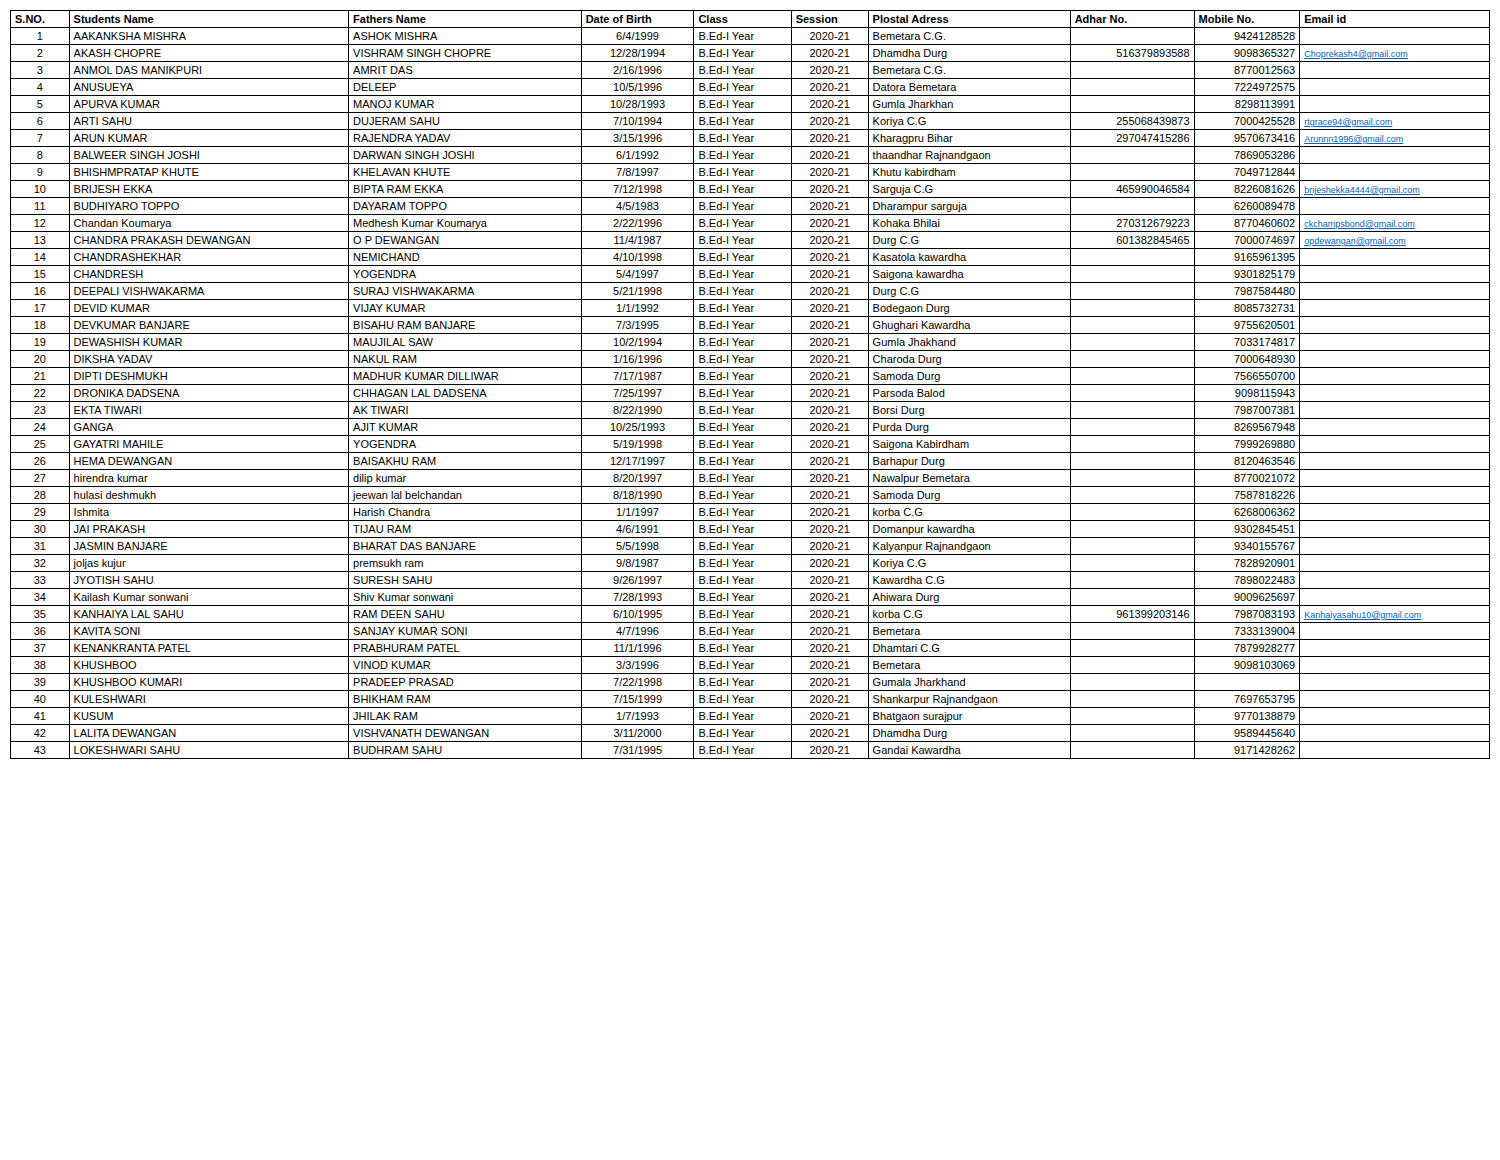| S.NO. | Students Name | Fathers Name | Date of Birth | Class | Session | Plostal Adress | Adhar No. | Mobile No. | Email id |
| --- | --- | --- | --- | --- | --- | --- | --- | --- | --- |
| 1 | AAKANKSHA MISHRA | ASHOK MISHRA | 6/4/1999 | B.Ed-I Year | 2020-21 | Bemetara C.G. | | 9424128528 | |
| 2 | AKASH CHOPRE | VISHRAM SINGH CHOPRE | 12/28/1994 | B.Ed-I Year | 2020-21 | Dhamdha Durg | 516379893588 | 9098365327 | Choprekash4@gmail.com |
| 3 | ANMOL DAS MANIKPURI | AMRIT DAS | 2/16/1996 | B.Ed-I Year | 2020-21 | Bemetara C.G. | | 8770012563 | |
| 4 | ANUSUEYA | DELEEP | 10/5/1996 | B.Ed-I Year | 2020-21 | Datora Bemetara | | 7224972575 | |
| 5 | APURVA KUMAR | MANOJ KUMAR | 10/28/1993 | B.Ed-I Year | 2020-21 | Gumla Jharkhan | | 8298113991 | |
| 6 | ARTI SAHU | DUJERAM SAHU | 7/10/1994 | B.Ed-I Year | 2020-21 | Koriya C.G | 255068439873 | 7000425528 | rtgrace94@gmail.com |
| 7 | ARUN KUMAR | RAJENDRA YADAV | 3/15/1996 | B.Ed-I Year | 2020-21 | Kharagpru Bihar | 297047415286 | 9570673416 | Arunnn1996@gmail.com |
| 8 | BALWEER SINGH JOSHI | DARWAN SINGH JOSHI | 6/1/1992 | B.Ed-I Year | 2020-21 | thaandhar Rajnandgaon | | 7869053286 | |
| 9 | BHISHMPRATAP KHUTE | KHELAVAN KHUTE | 7/8/1997 | B.Ed-I Year | 2020-21 | Khutu kabirdham | | 7049712844 | |
| 10 | BRIJESH EKKA | BIPTA RAM EKKA | 7/12/1998 | B.Ed-I Year | 2020-21 | Sarguja C.G | 465990046584 | 8226081626 | brijeshekka4444@gmail.com |
| 11 | BUDHIYARO TOPPO | DAYARAM TOPPO | 4/5/1983 | B.Ed-I Year | 2020-21 | Dharampur sarguja | | 6260089478 | |
| 12 | Chandan Koumarya | Medhesh Kumar Koumarya | 2/22/1996 | B.Ed-I Year | 2020-21 | Kohaka Bhilai | 270312679223 | 8770460602 | ckchampsbond@gmail.com |
| 13 | CHANDRA PRAKASH DEWANGAN | O P DEWANGAN | 11/4/1987 | B.Ed-I Year | 2020-21 | Durg C.G | 601382845465 | 7000074697 | opdewangan@gmail.com |
| 14 | CHANDRASHEKHAR | NEMICHAND | 4/10/1998 | B.Ed-I Year | 2020-21 | Kasatola kawardha | | 9165961395 | |
| 15 | CHANDRESH | YOGENDRA | 5/4/1997 | B.Ed-I Year | 2020-21 | Saigona kawardha | | 9301825179 | |
| 16 | DEEPALI VISHWAKARMA | SURAJ VISHWAKARMA | 5/21/1998 | B.Ed-I Year | 2020-21 | Durg C.G | | 7987584480 | |
| 17 | DEVID KUMAR | VIJAY KUMAR | 1/1/1992 | B.Ed-I Year | 2020-21 | Bodegaon Durg | | 8085732731 | |
| 18 | DEVKUMAR BANJARE | BISAHU RAM BANJARE | 7/3/1995 | B.Ed-I Year | 2020-21 | Ghughari Kawardha | | 9755620501 | |
| 19 | DEWASHISH KUMAR | MAUJILAL SAW | 10/2/1994 | B.Ed-I Year | 2020-21 | Gumla Jhakhand | | 7033174817 | |
| 20 | DIKSHA YADAV | NAKUL RAM | 1/16/1996 | B.Ed-I Year | 2020-21 | Charoda Durg | | 7000648930 | |
| 21 | DIPTI DESHMUKH | MADHUR KUMAR DILLIWAR | 7/17/1987 | B.Ed-I Year | 2020-21 | Samoda Durg | | 7566550700 | |
| 22 | DRONIKA DADSENA | CHHAGAN LAL DADSENA | 7/25/1997 | B.Ed-I Year | 2020-21 | Parsoda Balod | | 9098115943 | |
| 23 | EKTA TIWARI | AK TIWARI | 8/22/1990 | B.Ed-I Year | 2020-21 | Borsi Durg | | 7987007381 | |
| 24 | GANGA | AJIT KUMAR | 10/25/1993 | B.Ed-I Year | 2020-21 | Purda Durg | | 8269567948 | |
| 25 | GAYATRI MAHILE | YOGENDRA | 5/19/1998 | B.Ed-I Year | 2020-21 | Saigona Kabirdham | | 7999269880 | |
| 26 | HEMA DEWANGAN | BAISAKHU RAM | 12/17/1997 | B.Ed-I Year | 2020-21 | Barhapur Durg | | 8120463546 | |
| 27 | hirendra kumar | dilip kumar | 8/20/1997 | B.Ed-I Year | 2020-21 | Nawalpur Bemetara | | 8770021072 | |
| 28 | hulasi deshmukh | jeewan lal belchandan | 8/18/1990 | B.Ed-I Year | 2020-21 | Samoda Durg | | 7587818226 | |
| 29 | Ishmita | Harish Chandra | 1/1/1997 | B.Ed-I Year | 2020-21 | korba C.G | | 6268006362 | |
| 30 | JAI PRAKASH | TIJAU RAM | 4/6/1991 | B.Ed-I Year | 2020-21 | Domanpur kawardha | | 9302845451 | |
| 31 | JASMIN BANJARE | BHARAT DAS BANJARE | 5/5/1998 | B.Ed-I Year | 2020-21 | Kalyanpur Rajnandgaon | | 9340155767 | |
| 32 | joljas kujur | premsukh ram | 9/8/1987 | B.Ed-I Year | 2020-21 | Koriya C.G | | 7828920901 | |
| 33 | JYOTISH SAHU | SURESH SAHU | 9/26/1997 | B.Ed-I Year | 2020-21 | Kawardha C.G | | 7898022483 | |
| 34 | Kailash Kumar sonwani | Shiv Kumar sonwani | 7/28/1993 | B.Ed-I Year | 2020-21 | Ahiwara Durg | | 9009625697 | |
| 35 | KANHAIYA LAL SAHU | RAM DEEN SAHU | 6/10/1995 | B.Ed-I Year | 2020-21 | korba C.G | 961399203146 | 7987083193 | Kanhaiyasahu10@gmail.com |
| 36 | KAVITA SONI | SANJAY KUMAR SONI | 4/7/1996 | B.Ed-I Year | 2020-21 | Bemetara | | 7333139004 | |
| 37 | KENANKRANTA PATEL | PRABHURAM PATEL | 11/1/1996 | B.Ed-I Year | 2020-21 | Dhamtari C.G | | 7879928277 | |
| 38 | KHUSHBOO | VINOD KUMAR | 3/3/1996 | B.Ed-I Year | 2020-21 | Bemetara | | 9098103069 | |
| 39 | KHUSHBOO KUMARI | PRADEEP PRASAD | 7/22/1998 | B.Ed-I Year | 2020-21 | Gumala Jharkhand | | | |
| 40 | KULESHWARI | BHIKHAM RAM | 7/15/1999 | B.Ed-I Year | 2020-21 | Shankarpur Rajnandgaon | | 7697653795 | |
| 41 | KUSUM | JHILAK RAM | 1/7/1993 | B.Ed-I Year | 2020-21 | Bhatgaon surajpur | | 9770138879 | |
| 42 | LALITA DEWANGAN | VISHVANATH DEWANGAN | 3/11/2000 | B.Ed-I Year | 2020-21 | Dhamdha Durg | | 9589445640 | |
| 43 | LOKESHWARI SAHU | BUDHRAM SAHU | 7/31/1995 | B.Ed-I Year | 2020-21 | Gandai Kawardha | | 9171428262 | |